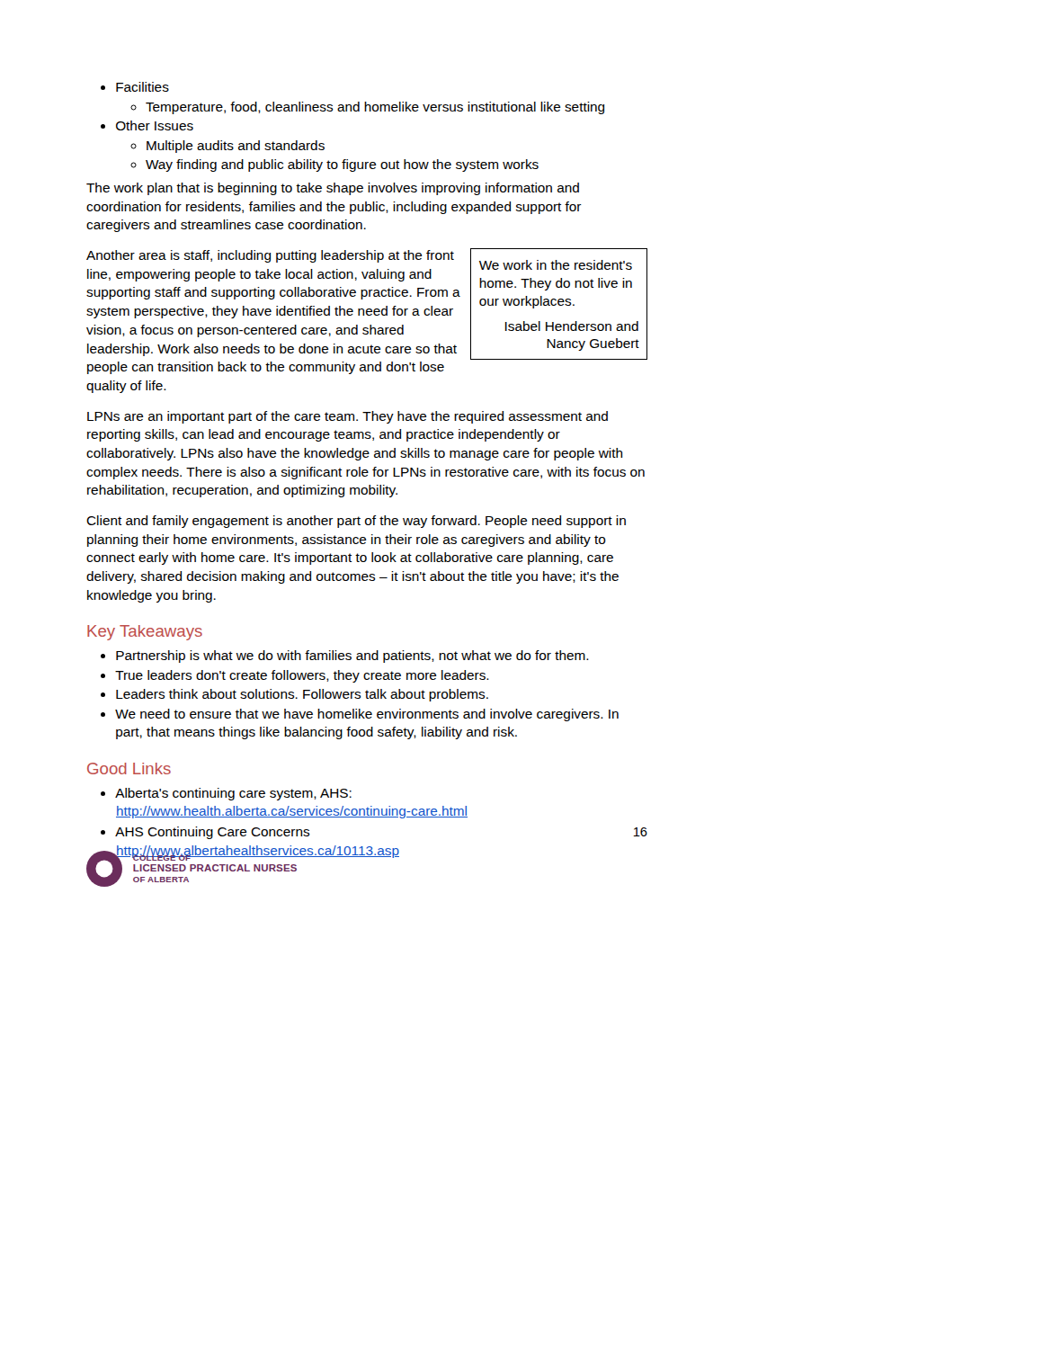Facilities
Temperature, food, cleanliness and homelike versus institutional like setting
Other Issues
Multiple audits and standards
Way finding and public ability to figure out how the system works
The work plan that is beginning to take shape involves improving information and coordination for residents, families and the public, including expanded support for caregivers and streamlines case coordination.
We work in the resident's home. They do not live in our workplaces.
Isabel Henderson and
Nancy Guebert
Another area is staff, including putting leadership at the front line, empowering people to take local action, valuing and supporting staff and supporting collaborative practice. From a system perspective, they have identified the need for a clear vision, a focus on person-centered care, and shared leadership. Work also needs to be done in acute care so that people can transition back to the community and don't lose quality of life.
LPNs are an important part of the care team. They have the required assessment and reporting skills, can lead and encourage teams, and practice independently or collaboratively. LPNs also have the knowledge and skills to manage care for people with complex needs. There is also a significant role for LPNs in restorative care, with its focus on rehabilitation, recuperation, and optimizing mobility.
Client and family engagement is another part of the way forward. People need support in planning their home environments, assistance in their role as caregivers and ability to connect early with home care. It's important to look at collaborative care planning, care delivery, shared decision making and outcomes – it isn't about the title you have; it's the knowledge you bring.
Key Takeaways
Partnership is what we do with families and patients, not what we do for them.
True leaders don't create followers, they create more leaders.
Leaders think about solutions. Followers talk about problems.
We need to ensure that we have homelike environments and involve caregivers. In part, that means things like balancing food safety, liability and risk.
Good Links
Alberta's continuing care system, AHS:
http://www.health.alberta.ca/services/continuing-care.html
AHS Continuing Care Concerns
http://www.albertahealthservices.ca/10113.asp
16
College of Licensed Practical Nurses of Alberta